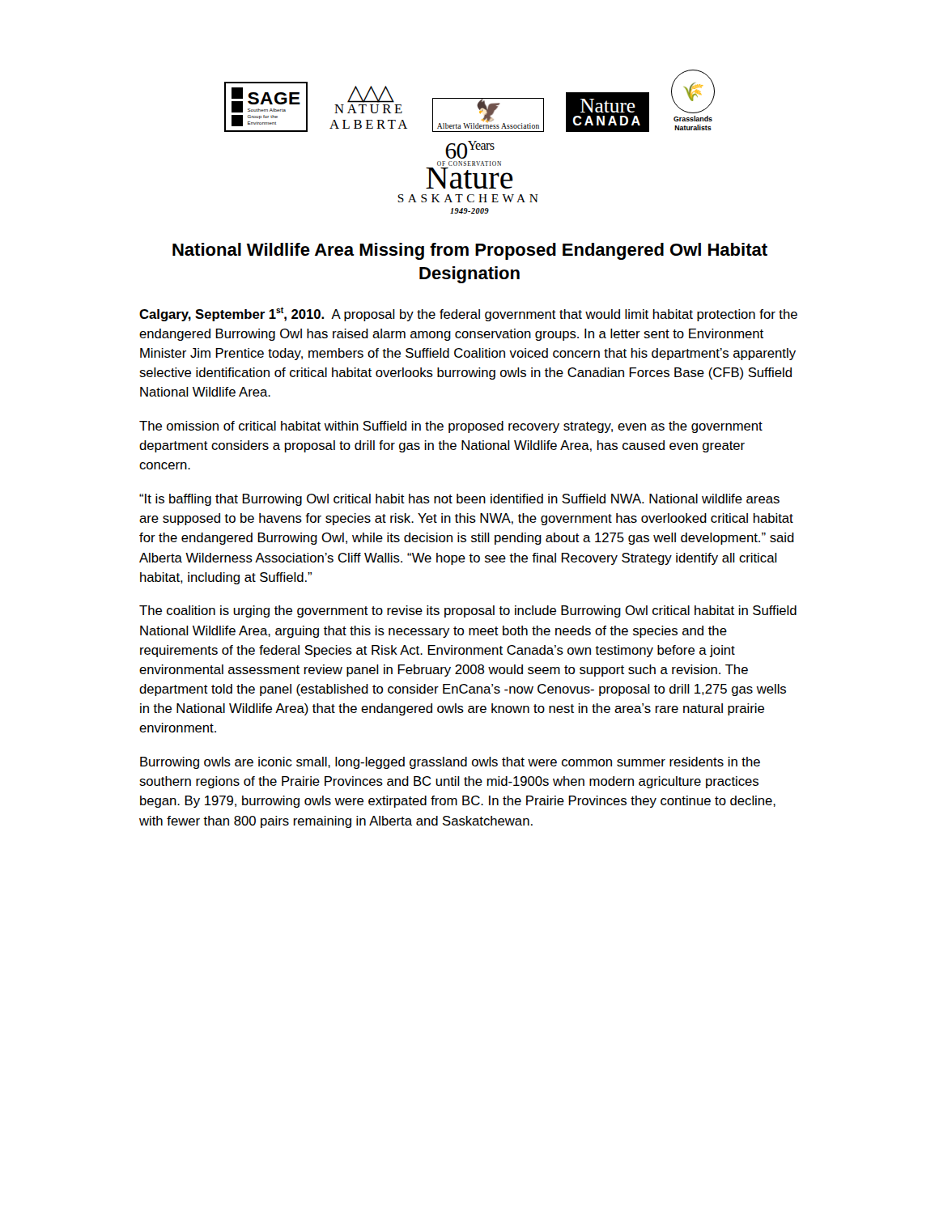SAGE
Southern Alberta
Group for the
Environment
△△△
NATURE
ALBERTA
🦅
Alberta Wilderness Association
Nature
CANADA
🌾
Grasslands
Naturalists
60Years
OF CONSERVATION
Nature
SASKATCHEWAN
1949-2009
National Wildlife Area Missing from Proposed Endangered Owl Habitat Designation
Calgary, September 1st, 2010. A proposal by the federal government that would limit habitat protection for the endangered Burrowing Owl has raised alarm among conservation groups. In a letter sent to Environment Minister Jim Prentice today, members of the Suffield Coalition voiced concern that his department’s apparently selective identification of critical habitat overlooks burrowing owls in the Canadian Forces Base (CFB) Suffield National Wildlife Area.
The omission of critical habitat within Suffield in the proposed recovery strategy, even as the government department considers a proposal to drill for gas in the National Wildlife Area, has caused even greater concern.
“It is baffling that Burrowing Owl critical habit has not been identified in Suffield NWA. National wildlife areas are supposed to be havens for species at risk. Yet in this NWA, the government has overlooked critical habitat for the endangered Burrowing Owl, while its decision is still pending about a 1275 gas well development.” said Alberta Wilderness Association’s Cliff Wallis. “We hope to see the final Recovery Strategy identify all critical habitat, including at Suffield.”
The coalition is urging the government to revise its proposal to include Burrowing Owl critical habitat in Suffield National Wildlife Area, arguing that this is necessary to meet both the needs of the species and the requirements of the federal Species at Risk Act. Environment Canada’s own testimony before a joint environmental assessment review panel in February 2008 would seem to support such a revision. The department told the panel (established to consider EnCana’s -now Cenovus- proposal to drill 1,275 gas wells in the National Wildlife Area) that the endangered owls are known to nest in the area’s rare natural prairie environment.
Burrowing owls are iconic small, long-legged grassland owls that were common summer residents in the southern regions of the Prairie Provinces and BC until the mid-1900s when modern agriculture practices began. By 1979, burrowing owls were extirpated from BC. In the Prairie Provinces they continue to decline, with fewer than 800 pairs remaining in Alberta and Saskatchewan.